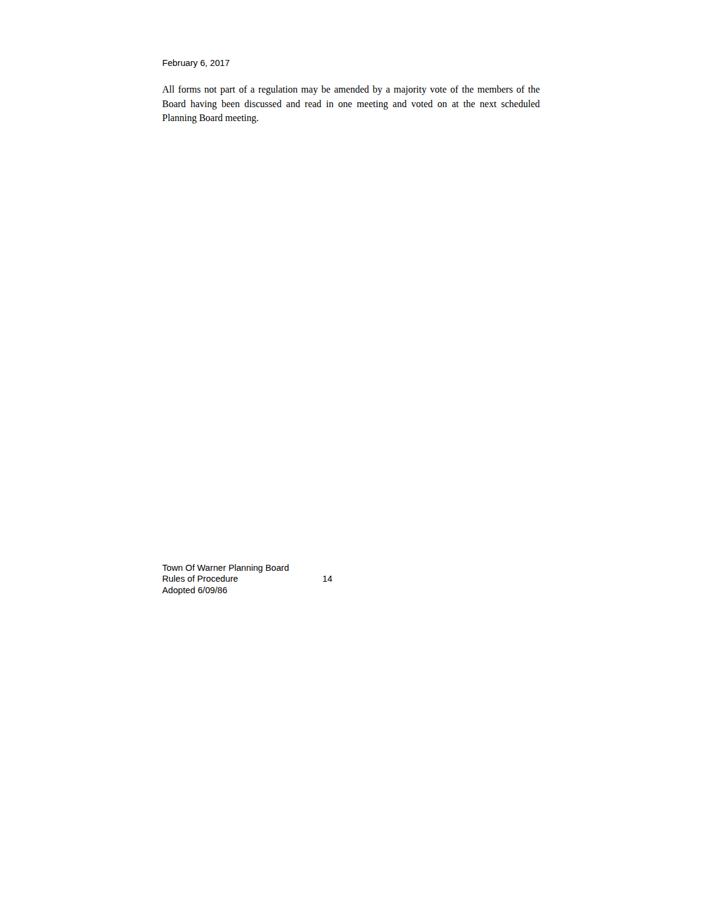February 6, 2017
All forms not part of a regulation may be amended by a majority vote of the members of the Board having been discussed and read in one meeting and voted on at the next scheduled Planning Board meeting.
Town Of Warner Planning Board
Rules of Procedure 14
Adopted 6/09/86